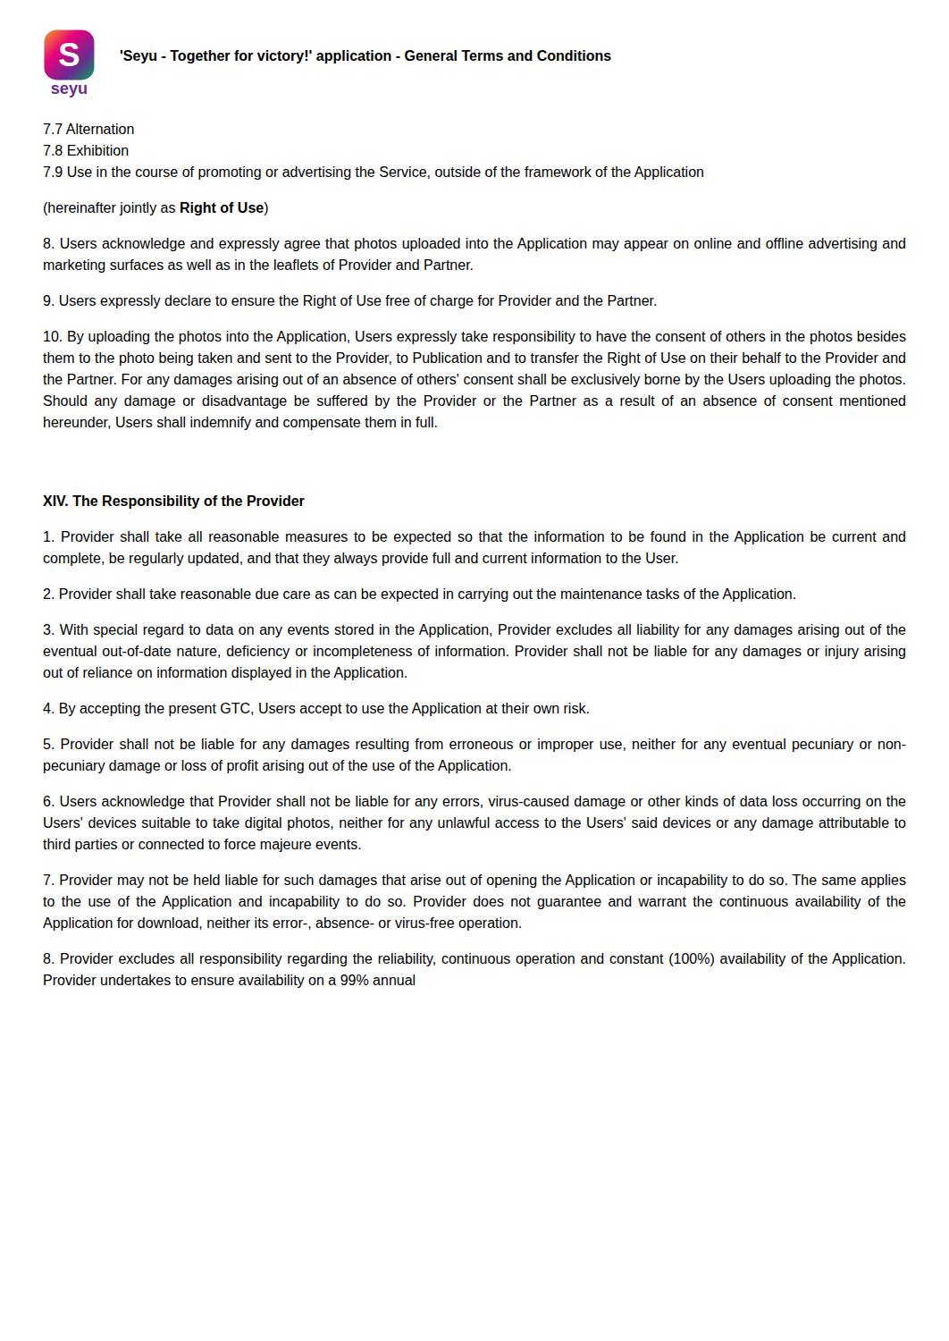S seyu
'Seyu - Together for victory!' application - General Terms and Conditions
7.7 Alternation
7.8 Exhibition
7.9 Use in the course of promoting or advertising the Service, outside of the framework of the Application
(hereinafter jointly as Right of Use)
8. Users acknowledge and expressly agree that photos uploaded into the Application may appear on online and offline advertising and marketing surfaces as well as in the leaflets of Provider and Partner.
9. Users expressly declare to ensure the Right of Use free of charge for Provider and the Partner.
10. By uploading the photos into the Application, Users expressly take responsibility to have the consent of others in the photos besides them to the photo being taken and sent to the Provider, to Publication and to transfer the Right of Use on their behalf to the Provider and the Partner. For any damages arising out of an absence of others' consent shall be exclusively borne by the Users uploading the photos. Should any damage or disadvantage be suffered by the Provider or the Partner as a result of an absence of consent mentioned hereunder, Users shall indemnify and compensate them in full.
XIV. The Responsibility of the Provider
1. Provider shall take all reasonable measures to be expected so that the information to be found in the Application be current and complete, be regularly updated, and that they always provide full and current information to the User.
2. Provider shall take reasonable due care as can be expected in carrying out the maintenance tasks of the Application.
3. With special regard to data on any events stored in the Application, Provider excludes all liability for any damages arising out of the eventual out-of-date nature, deficiency or incompleteness of information. Provider shall not be liable for any damages or injury arising out of reliance on information displayed in the Application.
4. By accepting the present GTC, Users accept to use the Application at their own risk.
5. Provider shall not be liable for any damages resulting from erroneous or improper use, neither for any eventual pecuniary or non-pecuniary damage or loss of profit arising out of the use of the Application.
6. Users acknowledge that Provider shall not be liable for any errors, virus-caused damage or other kinds of data loss occurring on the Users' devices suitable to take digital photos, neither for any unlawful access to the Users' said devices or any damage attributable to third parties or connected to force majeure events.
7. Provider may not be held liable for such damages that arise out of opening the Application or incapability to do so. The same applies to the use of the Application and incapability to do so. Provider does not guarantee and warrant the continuous availability of the Application for download, neither its error-, absence- or virus-free operation.
8. Provider excludes all responsibility regarding the reliability, continuous operation and constant (100%) availability of the Application. Provider undertakes to ensure availability on a 99% annual